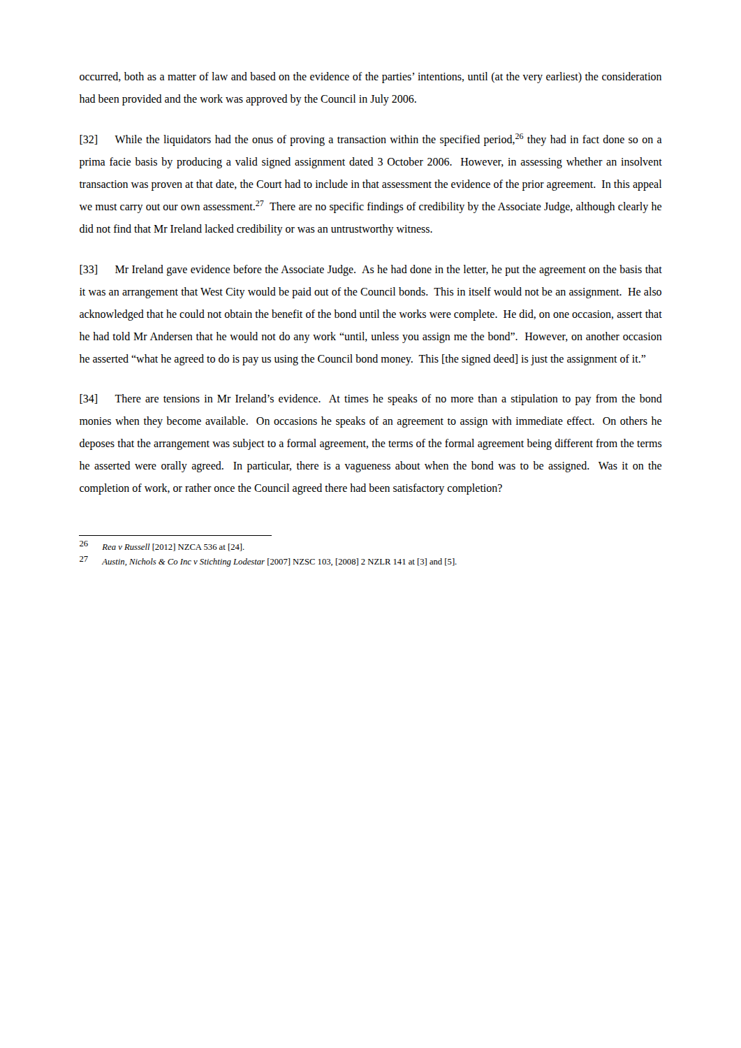occurred, both as a matter of law and based on the evidence of the parties’ intentions, until (at the very earliest) the consideration had been provided and the work was approved by the Council in July 2006.
[32] While the liquidators had the onus of proving a transaction within the specified period,26 they had in fact done so on a prima facie basis by producing a valid signed assignment dated 3 October 2006. However, in assessing whether an insolvent transaction was proven at that date, the Court had to include in that assessment the evidence of the prior agreement. In this appeal we must carry out our own assessment.27 There are no specific findings of credibility by the Associate Judge, although clearly he did not find that Mr Ireland lacked credibility or was an untrustworthy witness.
[33] Mr Ireland gave evidence before the Associate Judge. As he had done in the letter, he put the agreement on the basis that it was an arrangement that West City would be paid out of the Council bonds. This in itself would not be an assignment. He also acknowledged that he could not obtain the benefit of the bond until the works were complete. He did, on one occasion, assert that he had told Mr Andersen that he would not do any work “until, unless you assign me the bond”. However, on another occasion he asserted “what he agreed to do is pay us using the Council bond money. This [the signed deed] is just the assignment of it.”
[34] There are tensions in Mr Ireland’s evidence. At times he speaks of no more than a stipulation to pay from the bond monies when they become available. On occasions he speaks of an agreement to assign with immediate effect. On others he deposes that the arrangement was subject to a formal agreement, the terms of the formal agreement being different from the terms he asserted were orally agreed. In particular, there is a vagueness about when the bond was to be assigned. Was it on the completion of work, or rather once the Council agreed there had been satisfactory completion?
| 26 | Rea v Russell [2012] NZCA 536 at [24]. |
| 27 | Austin, Nichols & Co Inc v Stichting Lodestar [2007] NZSC 103, [2008] 2 NZLR 141 at [3] and [5]. |